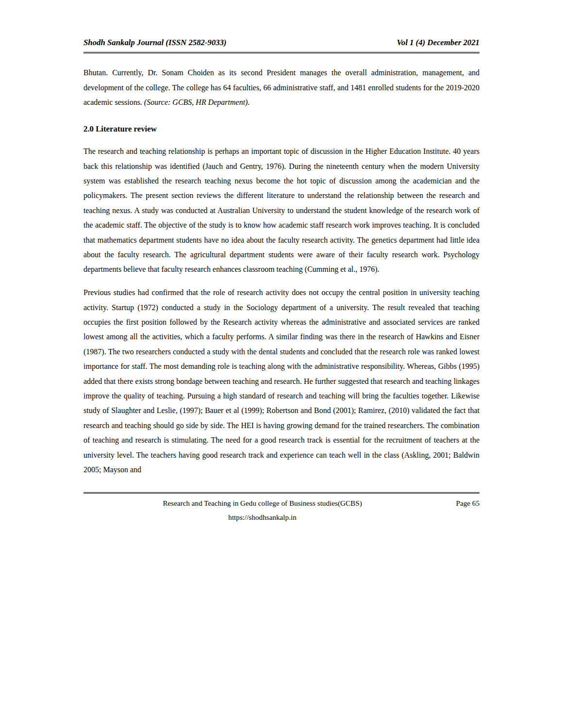Shodh Sankalp Journal (ISSN 2582-9033) Vol 1 (4) December 2021
Bhutan. Currently, Dr. Sonam Choiden as its second President manages the overall administration, management, and development of the college. The college has 64 faculties, 66 administrative staff, and 1481 enrolled students for the 2019-2020 academic sessions. (Source: GCBS, HR Department).
2.0 Literature review
The research and teaching relationship is perhaps an important topic of discussion in the Higher Education Institute. 40 years back this relationship was identified (Jauch and Gentry, 1976). During the nineteenth century when the modern University system was established the research teaching nexus become the hot topic of discussion among the academician and the policymakers. The present section reviews the different literature to understand the relationship between the research and teaching nexus. A study was conducted at Australian University to understand the student knowledge of the research work of the academic staff. The objective of the study is to know how academic staff research work improves teaching. It is concluded that mathematics department students have no idea about the faculty research activity. The genetics department had little idea about the faculty research. The agricultural department students were aware of their faculty research work. Psychology departments believe that faculty research enhances classroom teaching (Cumming et al., 1976).
Previous studies had confirmed that the role of research activity does not occupy the central position in university teaching activity. Startup (1972) conducted a study in the Sociology department of a university. The result revealed that teaching occupies the first position followed by the Research activity whereas the administrative and associated services are ranked lowest among all the activities, which a faculty performs. A similar finding was there in the research of Hawkins and Eisner (1987). The two researchers conducted a study with the dental students and concluded that the research role was ranked lowest importance for staff. The most demanding role is teaching along with the administrative responsibility. Whereas, Gibbs (1995) added that there exists strong bondage between teaching and research. He further suggested that research and teaching linkages improve the quality of teaching. Pursuing a high standard of research and teaching will bring the faculties together. Likewise study of Slaughter and Leslie, (1997); Bauer et al (1999); Robertson and Bond (2001); Ramirez, (2010) validated the fact that research and teaching should go side by side. The HEI is having growing demand for the trained researchers. The combination of teaching and research is stimulating. The need for a good research track is essential for the recruitment of teachers at the university level. The teachers having good research track and experience can teach well in the class (Askling, 2001; Baldwin 2005; Mayson and
Research and Teaching in Gedu college of Business studies(GCBS)
https://shodhsankalp.in
Page 65